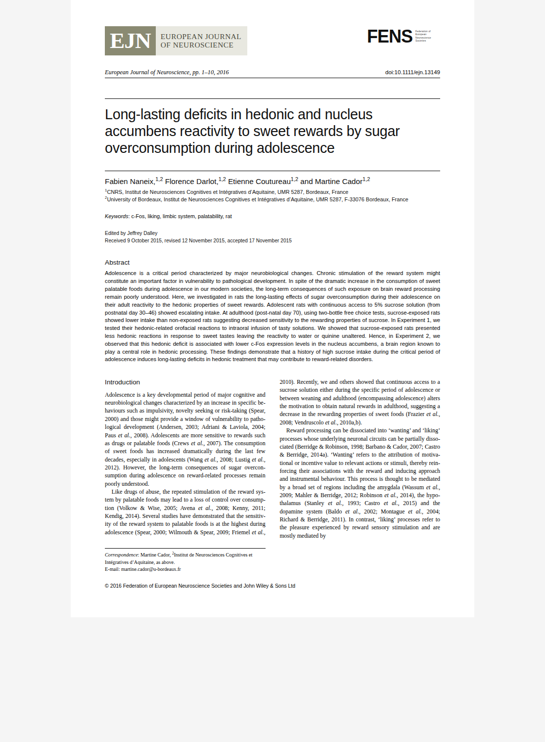EJN
EUROPEAN JOURNAL OF NEUROSCIENCE
FENS Federation of European Neuroscience Societies
European Journal of Neuroscience, pp. 1–10, 2016 doi:10.1111/ejn.13149
Long-lasting deficits in hedonic and nucleus accumbens reactivity to sweet rewards by sugar overconsumption during adolescence
Fabien Naneix,1,2 Florence Darlot,1,2 Etienne Coutureau1,2 and Martine Cador1,2
1CNRS, Institut de Neurosciences Cognitives et Intégratives d’Aquitaine, UMR 5287, Bordeaux, France
2University of Bordeaux, Institut de Neurosciences Cognitives et Intégratives d’Aquitaine, UMR 5287, F-33076 Bordeaux, France
Keywords: c-Fos, liking, limbic system, palatability, rat
Edited by Jeffrey Dalley
Received 9 October 2015, revised 12 November 2015, accepted 17 November 2015
Abstract
Adolescence is a critical period characterized by major neurobiological changes. Chronic stimulation of the reward system might constitute an important factor in vulnerability to pathological development. In spite of the dramatic increase in the consumption of sweet palatable foods during adolescence in our modern societies, the long-term consequences of such exposure on brain reward processing remain poorly understood. Here, we investigated in rats the long-lasting effects of sugar overconsumption during their adolescence on their adult reactivity to the hedonic properties of sweet rewards. Adolescent rats with continuous access to 5% sucrose solution (from postnatal day 30–46) showed escalating intake. At adulthood (post-natal day 70), using two-bottle free choice tests, sucrose-exposed rats showed lower intake than non-exposed rats suggesting decreased sensitivity to the rewarding properties of sucrose. In Experiment 1, we tested their hedonic-related orofacial reactions to intraoral infusion of tasty solutions. We showed that sucrose-exposed rats presented less hedonic reactions in response to sweet tastes leaving the reactivity to water or quinine unaltered. Hence, in Experiment 2, we observed that this hedonic deficit is associated with lower c-Fos expression levels in the nucleus accumbens, a brain region known to play a central role in hedonic processing. These findings demonstrate that a history of high sucrose intake during the critical period of adolescence induces long-lasting deficits in hedonic treatment that may contribute to reward-related disorders.
Introduction
Adolescence is a key developmental period of major cognitive and neurobiological changes characterized by an increase in specific behaviours such as impulsivity, novelty seeking or risk-taking (Spear, 2000) and those might provide a window of vulnerability to pathological development (Andersen, 2003; Adriani & Laviola, 2004; Paus et al., 2008). Adolescents are more sensitive to rewards such as drugs or palatable foods (Crews et al., 2007). The consumption of sweet foods has increased dramatically during the last few decades, especially in adolescents (Wang et al., 2008; Lustig et al., 2012). However, the long-term consequences of sugar overconsumption during adolescence on reward-related processes remain poorly understood.
Like drugs of abuse, the repeated stimulation of the reward system by palatable foods may lead to a loss of control over consumption (Volkow & Wise, 2005; Avena et al., 2008; Kenny, 2011; Kendig, 2014). Several studies have demonstrated that the sensitivity of the reward system to palatable foods is at the highest during adolescence (Spear, 2000; Wilmouth & Spear, 2009; Friemel et al., 2010). Recently, we and others showed that continuous access to a sucrose solution either during the specific period of adolescence or between weaning and adulthood (encompassing adolescence) alters the motivation to obtain natural rewards in adulthood, suggesting a decrease in the rewarding properties of sweet foods (Frazier et al., 2008; Vendruscolo et al., 2010a,b).
Reward processing can be dissociated into ‘wanting’ and ‘liking’ processes whose underlying neuronal circuits can be partially dissociated (Berridge & Robinson, 1998; Barbano & Cador, 2007; Castro & Berridge, 2014a). ‘Wanting’ refers to the attribution of motivational or incentive value to relevant actions or stimuli, thereby reinforcing their associations with the reward and inducing approach and instrumental behaviour. This process is thought to be mediated by a broad set of regions including the amygdala (Wassum et al., 2009; Mahler & Berridge, 2012; Robinson et al., 2014), the hypothalamus (Stanley et al., 1993; Castro et al., 2015) and the dopamine system (Baldo et al., 2002; Montague et al., 2004; Richard & Berridge, 2011). In contrast, ‘liking’ processes refer to the pleasure experienced by reward sensory stimulation and are mostly mediated by
Correspondence: Martine Cador, 2Institut de Neurosciences Cognitives et Intégratives d’Aquitaine, as above.
E-mail: martine.cador@u-bordeaux.fr
© 2016 Federation of European Neuroscience Societies and John Wiley & Sons Ltd